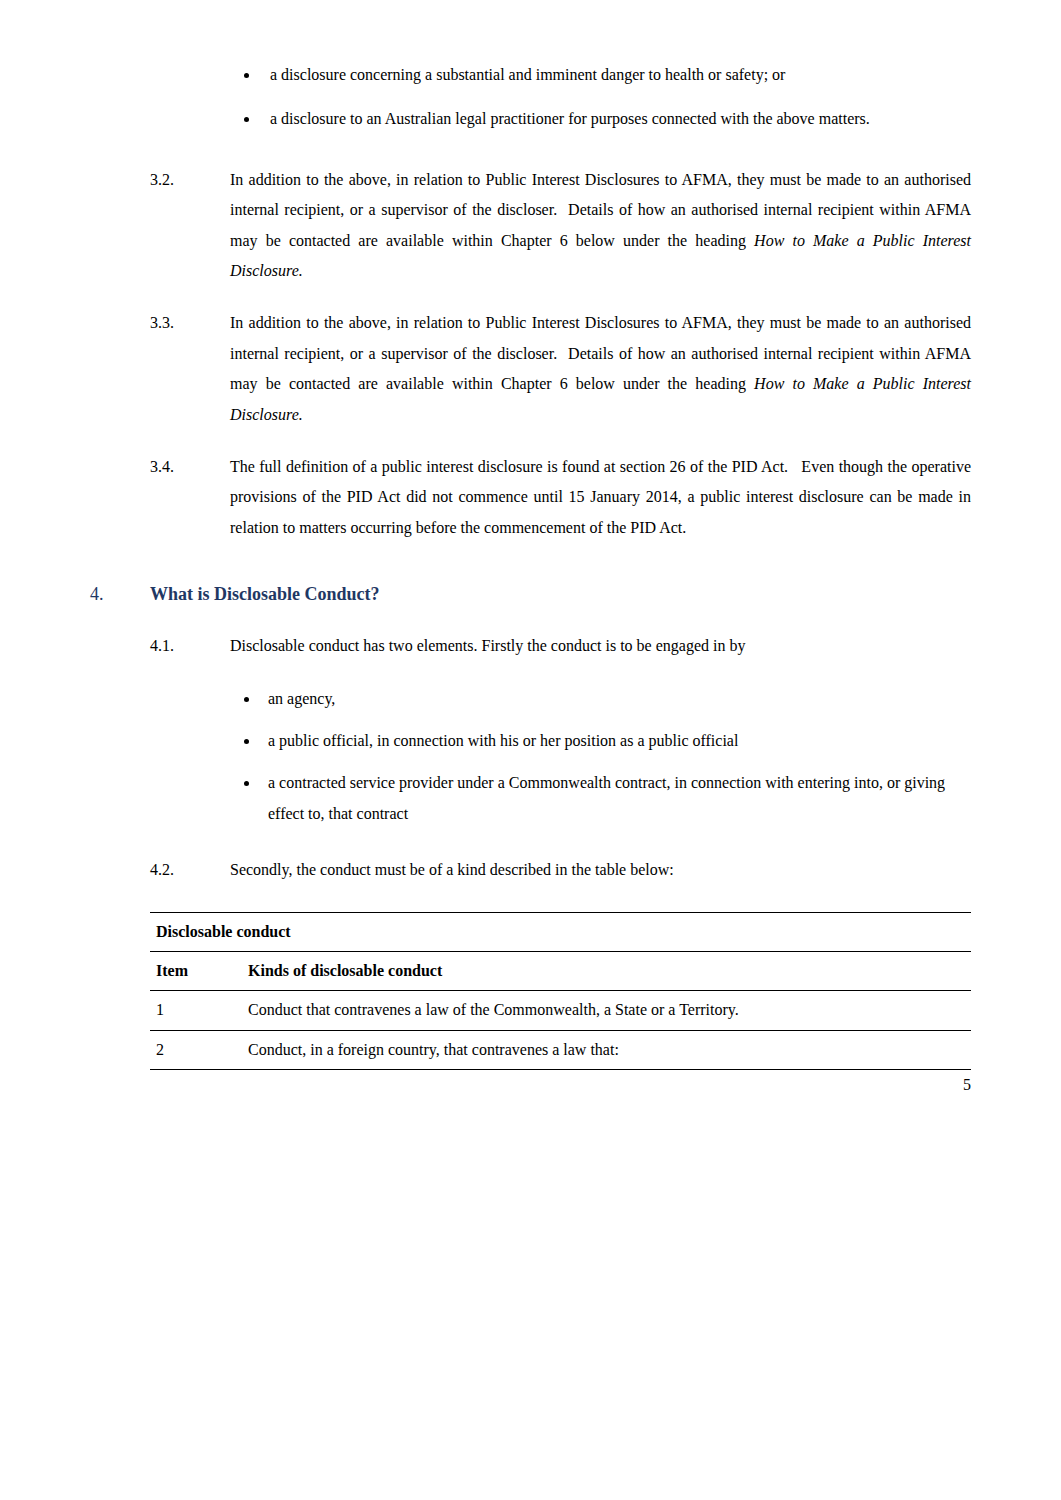a disclosure concerning a substantial and imminent danger to health or safety; or
a disclosure to an Australian legal practitioner for purposes connected with the above matters.
3.2.
In addition to the above, in relation to Public Interest Disclosures to AFMA, they must be made to an authorised internal recipient, or a supervisor of the discloser. Details of how an authorised internal recipient within AFMA may be contacted are available within Chapter 6 below under the heading How to Make a Public Interest Disclosure.
3.3.
In addition to the above, in relation to Public Interest Disclosures to AFMA, they must be made to an authorised internal recipient, or a supervisor of the discloser. Details of how an authorised internal recipient within AFMA may be contacted are available within Chapter 6 below under the heading How to Make a Public Interest Disclosure.
3.4.
The full definition of a public interest disclosure is found at section 26 of the PID Act. Even though the operative provisions of the PID Act did not commence until 15 January 2014, a public interest disclosure can be made in relation to matters occurring before the commencement of the PID Act.
4. What is Disclosable Conduct?
4.1.
Disclosable conduct has two elements. Firstly the conduct is to be engaged in by
an agency,
a public official, in connection with his or her position as a public official
a contracted service provider under a Commonwealth contract, in connection with entering into, or giving effect to, that contract
4.2.
Secondly, the conduct must be of a kind described in the table below:
| Disclosable conduct |
| Item | Kinds of disclosable conduct |
| 1 | Conduct that contravenes a law of the Commonwealth, a State or a Territory. |
| 2 | Conduct, in a foreign country, that contravenes a law that: |
5